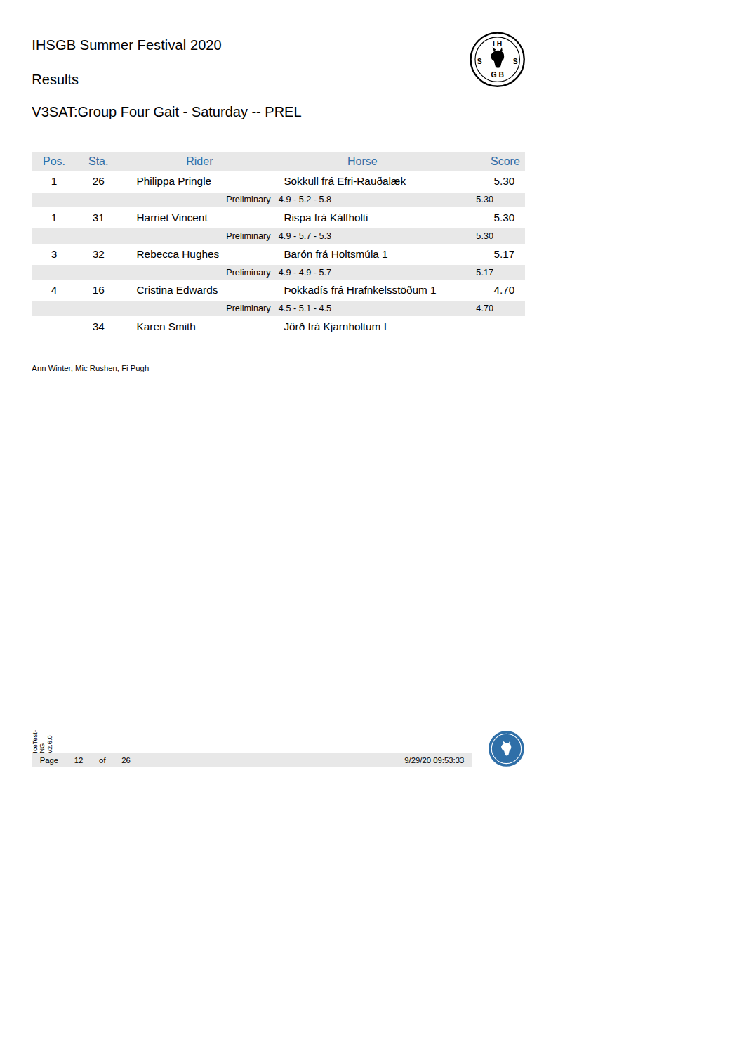I H G B S S
IHSGB Summer Festival 2020
Results
V3SAT:Group Four Gait - Saturday -- PREL
| Pos. | Sta. | Rider | Horse | Score |
| --- | --- | --- | --- | --- |
| 1 | 26 | Philippa Pringle | Sökkull frá Efri-Rauðalæk | 5.30 |
| | | Preliminary | 4.9 - 5.2 - 5.8 | 5.30 |
| 1 | 31 | Harriet Vincent | Rispa frá Kálfholti | 5.30 |
| | | Preliminary | 4.9 - 5.7 - 5.3 | 5.30 |
| 3 | 32 | Rebecca Hughes | Barón frá Holtsmúla 1 | 5.17 |
| | | Preliminary | 4.9 - 4.9 - 5.7 | 5.17 |
| 4 | 16 | Cristina Edwards | Þokkadís frá Hrafnkelsstöðum 1 | 4.70 |
| | | Preliminary | 4.5 - 5.1 - 4.5 | 4.70 |
| | 34 | Karen Smith | Jörð frá Kjarnholtum I | |
Ann Winter, Mic Rushen, Fi Pugh
IceTest-NG
v2.6.0
Page 12 of 26
9/29/20 09:53:33